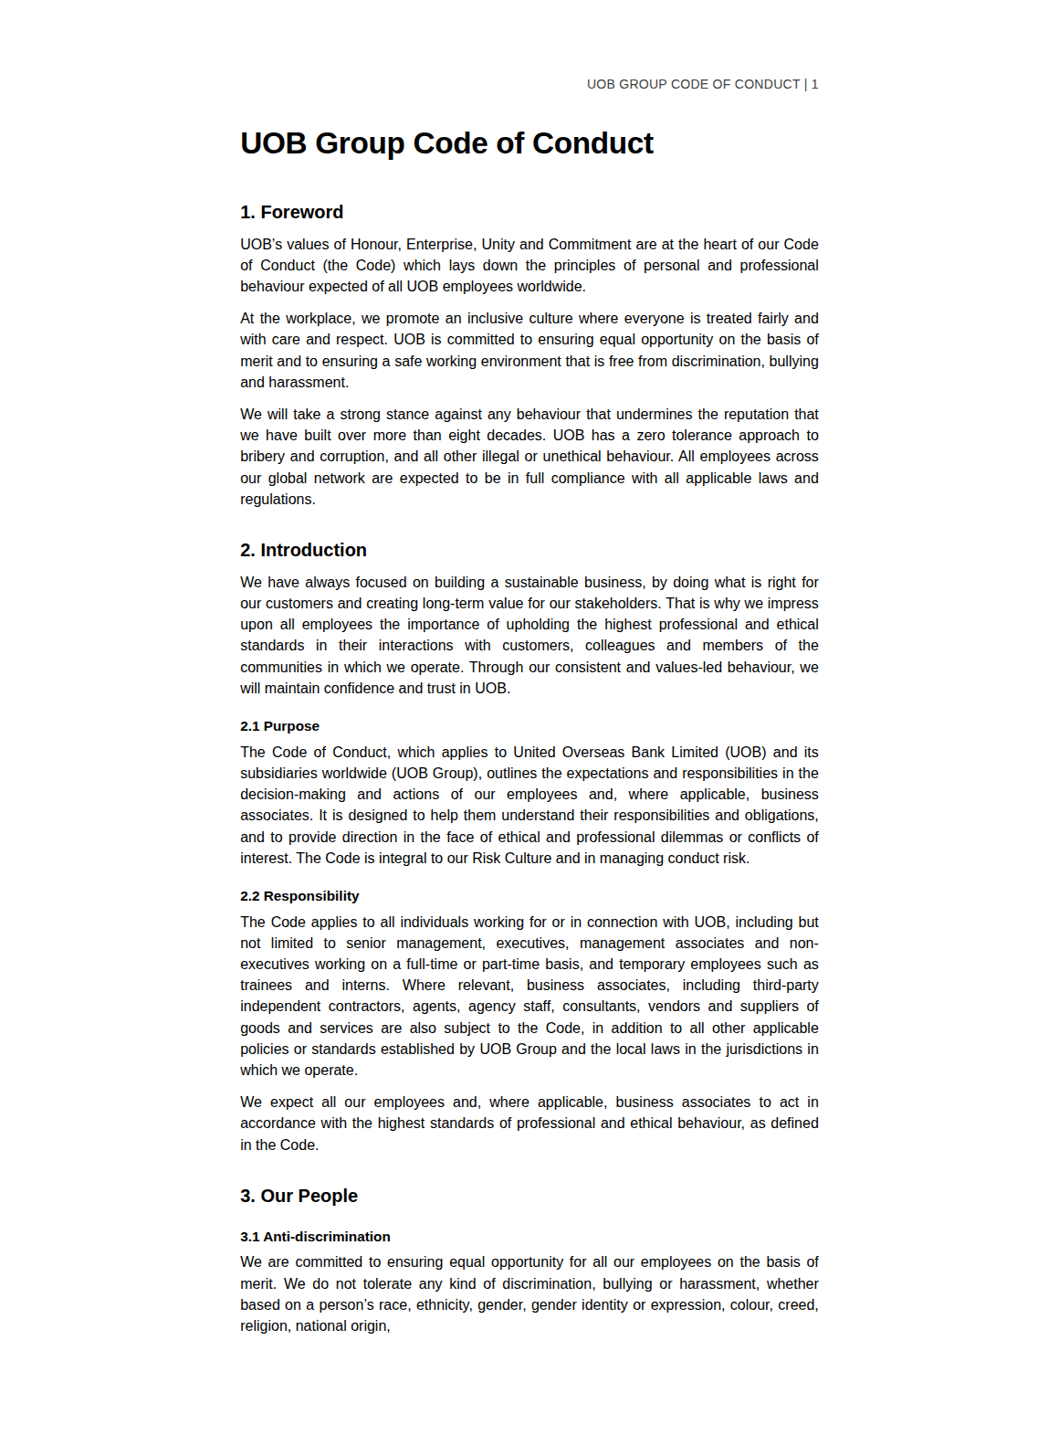UOB GROUP CODE OF CONDUCT | 1
UOB Group Code of Conduct
1. Foreword
UOB’s values of Honour, Enterprise, Unity and Commitment are at the heart of our Code of Conduct (the Code) which lays down the principles of personal and professional behaviour expected of all UOB employees worldwide.
At the workplace, we promote an inclusive culture where everyone is treated fairly and with care and respect. UOB is committed to ensuring equal opportunity on the basis of merit and to ensuring a safe working environment that is free from discrimination, bullying and harassment.
We will take a strong stance against any behaviour that undermines the reputation that we have built over more than eight decades. UOB has a zero tolerance approach to bribery and corruption, and all other illegal or unethical behaviour. All employees across our global network are expected to be in full compliance with all applicable laws and regulations.
2. Introduction
We have always focused on building a sustainable business, by doing what is right for our customers and creating long-term value for our stakeholders. That is why we impress upon all employees the importance of upholding the highest professional and ethical standards in their interactions with customers, colleagues and members of the communities in which we operate. Through our consistent and values-led behaviour, we will maintain confidence and trust in UOB.
2.1 Purpose
The Code of Conduct, which applies to United Overseas Bank Limited (UOB) and its subsidiaries worldwide (UOB Group), outlines the expectations and responsibilities in the decision-making and actions of our employees and, where applicable, business associates. It is designed to help them understand their responsibilities and obligations, and to provide direction in the face of ethical and professional dilemmas or conflicts of interest. The Code is integral to our Risk Culture and in managing conduct risk.
2.2 Responsibility
The Code applies to all individuals working for or in connection with UOB, including but not limited to senior management, executives, management associates and non-executives working on a full-time or part-time basis, and temporary employees such as trainees and interns. Where relevant, business associates, including third-party independent contractors, agents, agency staff, consultants, vendors and suppliers of goods and services are also subject to the Code, in addition to all other applicable policies or standards established by UOB Group and the local laws in the jurisdictions in which we operate.
We expect all our employees and, where applicable, business associates to act in accordance with the highest standards of professional and ethical behaviour, as defined in the Code.
3. Our People
3.1 Anti-discrimination
We are committed to ensuring equal opportunity for all our employees on the basis of merit. We do not tolerate any kind of discrimination, bullying or harassment, whether based on a person’s race, ethnicity, gender, gender identity or expression, colour, creed, religion, national origin,